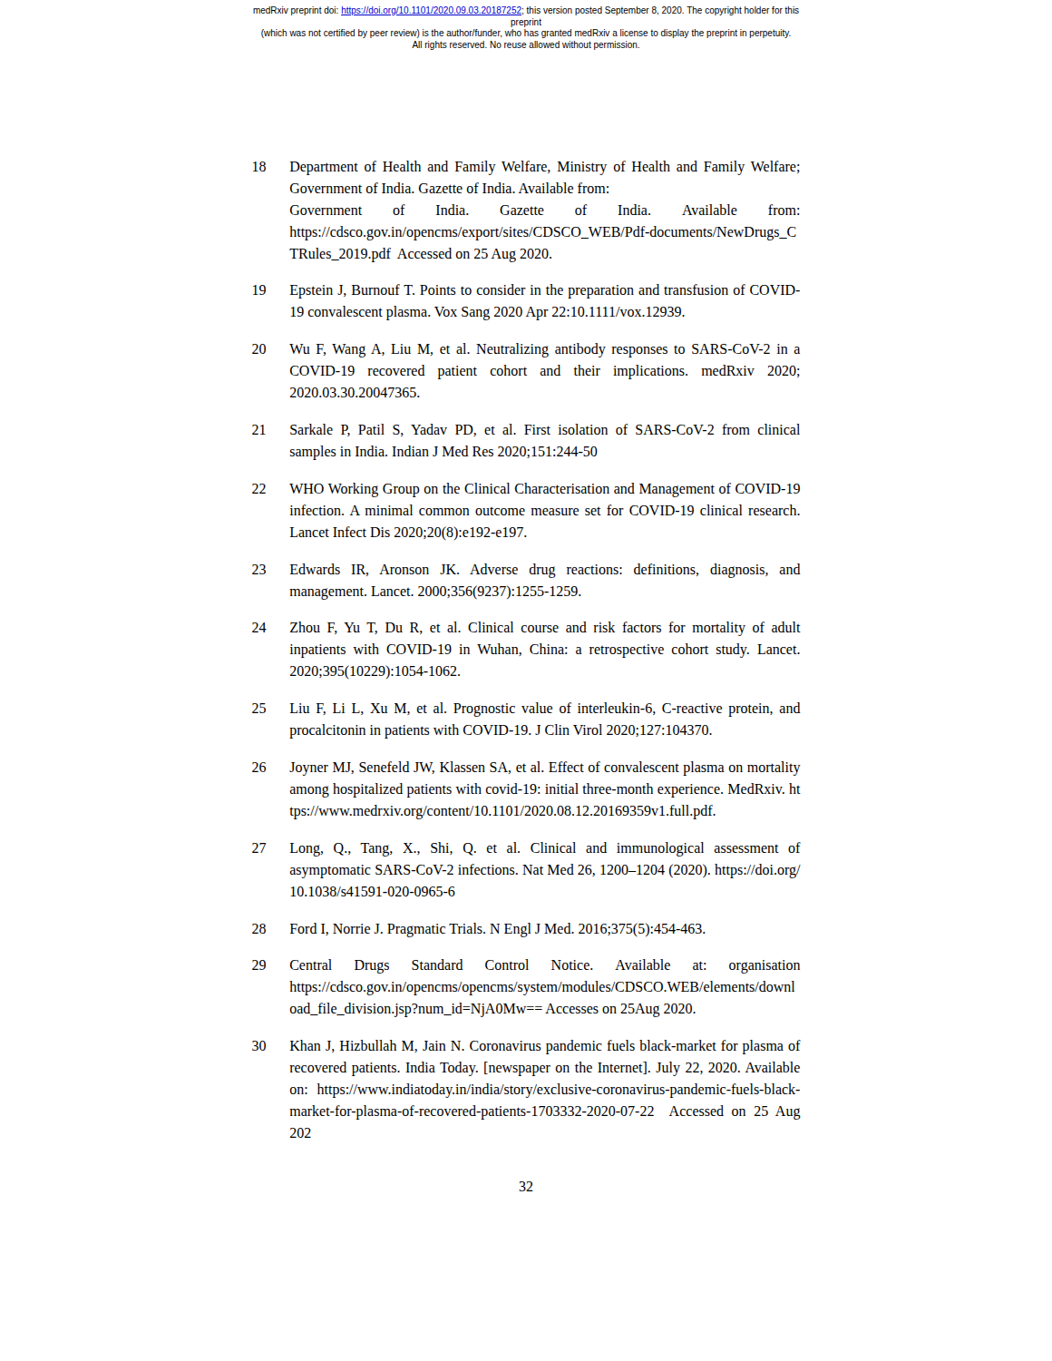medRxiv preprint doi: https://doi.org/10.1101/2020.09.03.20187252; this version posted September 8, 2020. The copyright holder for this preprint
(which was not certified by peer review) is the author/funder, who has granted medRxiv a license to display the preprint in perpetuity.
All rights reserved. No reuse allowed without permission.
18
Department of Health and Family Welfare, Ministry of Health and Family Welfare; Government of India. Gazette of India. Available from:
Government of India. Gazette of India. Available from:
https://cdsco.gov.in/opencms/export/sites/CDSCO_WEB/Pdf-documents/NewDrugs_CTRules_2019.pdf Accessed on 25 Aug 2020.
19
Epstein J, Burnouf T. Points to consider in the preparation and transfusion of COVID-19 convalescent plasma. Vox Sang 2020 Apr 22:10.1111/vox.12939.
20
Wu F, Wang A, Liu M, et al. Neutralizing antibody responses to SARS-CoV-2 in a COVID-19 recovered patient cohort and their implications. medRxiv 2020; 2020.03.30.20047365.
21
Sarkale P, Patil S, Yadav PD, et al. First isolation of SARS-CoV-2 from clinical samples in India. Indian J Med Res 2020;151:244-50
22
WHO Working Group on the Clinical Characterisation and Management of COVID-19 infection. A minimal common outcome measure set for COVID-19 clinical research. Lancet Infect Dis 2020;20(8):e192-e197.
23
Edwards IR, Aronson JK. Adverse drug reactions: definitions, diagnosis, and management. Lancet. 2000;356(9237):1255-1259.
24
Zhou F, Yu T, Du R, et al. Clinical course and risk factors for mortality of adult inpatients with COVID-19 in Wuhan, China: a retrospective cohort study. Lancet. 2020;395(10229):1054-1062.
25
Liu F, Li L, Xu M, et al. Prognostic value of interleukin-6, C-reactive protein, and procalcitonin in patients with COVID-19. J Clin Virol 2020;127:104370.
26
Joyner MJ, Senefeld JW, Klassen SA, et al. Effect of convalescent plasma on mortality among hospitalized patients with covid-19: initial three-month experience. MedRxiv. https://www.medrxiv.org/content/10.1101/2020.08.12.20169359v1.full.pdf.
27
Long, Q., Tang, X., Shi, Q. et al. Clinical and immunological assessment of asymptomatic SARS-CoV-2 infections. Nat Med 26, 1200–1204 (2020). https://doi.org/10.1038/s41591-020-0965-6
28
Ford I, Norrie J. Pragmatic Trials. N Engl J Med. 2016;375(5):454-463.
29
Central Drugs Standard Control Notice. Available at: organisation
https://cdsco.gov.in/opencms/opencms/system/modules/CDSCO.WEB/elements/download_file_division.jsp?num_id=NjA0Mw== Accesses on 25Aug 2020.
30
Khan J, Hizbullah M, Jain N. Coronavirus pandemic fuels black-market for plasma of recovered patients. India Today. [newspaper on the Internet]. July 22, 2020. Available on: https://www.indiatoday.in/india/story/exclusive-coronavirus-pandemic-fuels-black-market-for-plasma-of-recovered-patients-1703332-2020-07-22 Accessed on 25 Aug 202
32